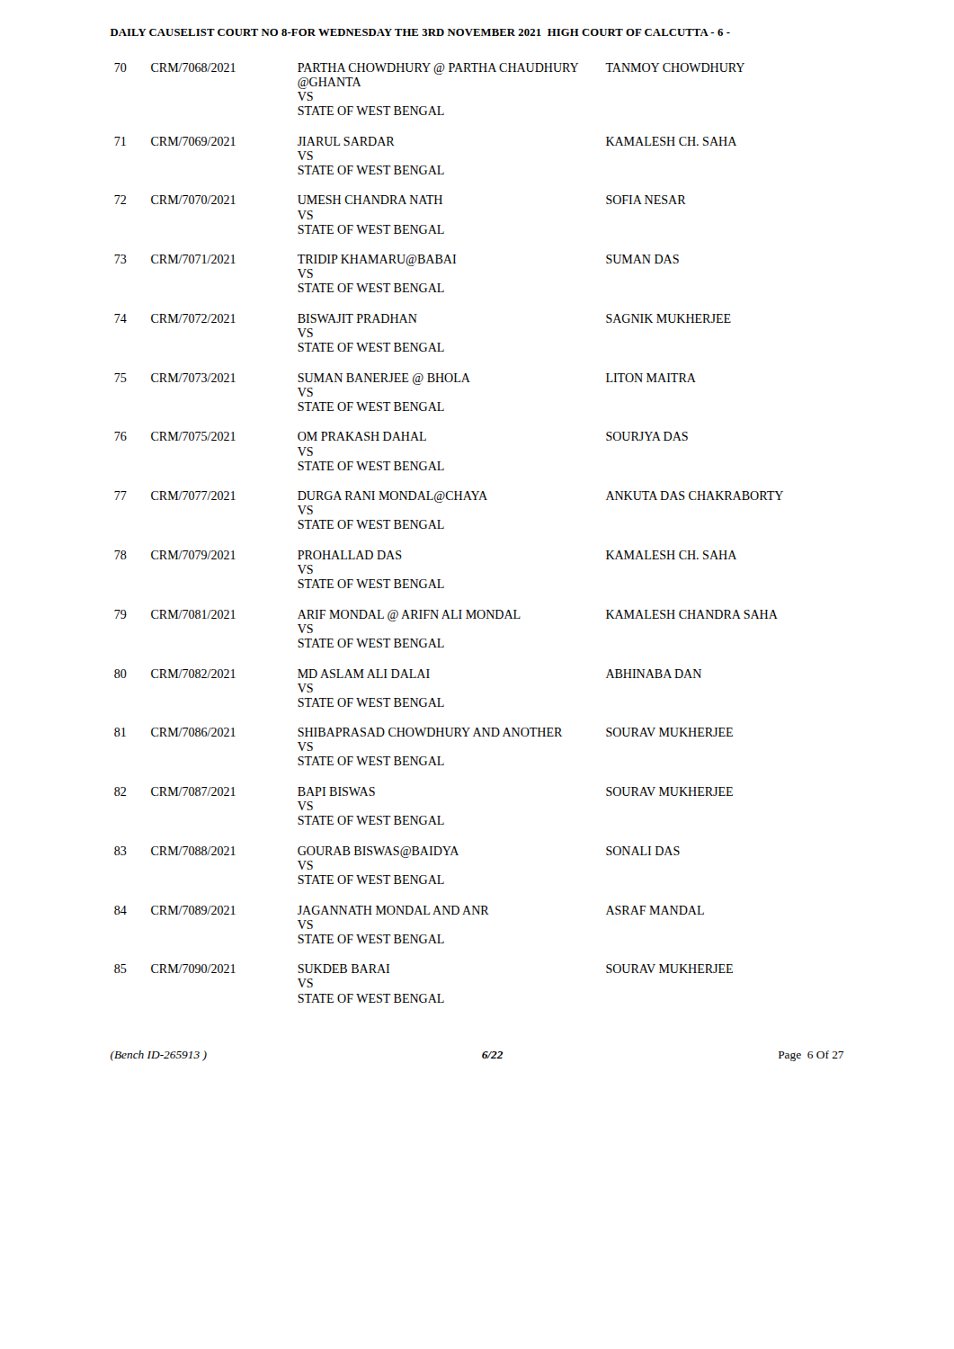DAILY CAUSELIST COURT NO 8-FOR WEDNESDAY THE 3RD NOVEMBER 2021 HIGH COURT OF CALCUTTA - 6 -
| 70 | CRM/7068/2021 | PARTHA CHOWDHURY @ PARTHA CHAUDHURY @GHANTA VS STATE OF WEST BENGAL | TANMOY CHOWDHURY |
| 71 | CRM/7069/2021 | JIARUL SARDAR VS STATE OF WEST BENGAL | KAMALESH CH. SAHA |
| 72 | CRM/7070/2021 | UMESH CHANDRA NATH VS STATE OF WEST BENGAL | SOFIA NESAR |
| 73 | CRM/7071/2021 | TRIDIP KHAMARU@BABAI VS STATE OF WEST BENGAL | SUMAN DAS |
| 74 | CRM/7072/2021 | BISWAJIT PRADHAN VS STATE OF WEST BENGAL | SAGNIK MUKHERJEE |
| 75 | CRM/7073/2021 | SUMAN BANERJEE @ BHOLA VS STATE OF WEST BENGAL | LITON MAITRA |
| 76 | CRM/7075/2021 | OM PRAKASH DAHAL VS STATE OF WEST BENGAL | SOURJYA DAS |
| 77 | CRM/7077/2021 | DURGA RANI MONDAL@CHAYA VS STATE OF WEST BENGAL | ANKUTA DAS CHAKRABORTY |
| 78 | CRM/7079/2021 | PROHALLAD DAS VS STATE OF WEST BENGAL | KAMALESH CH. SAHA |
| 79 | CRM/7081/2021 | ARIF MONDAL @ ARIFN ALI MONDAL VS STATE OF WEST BENGAL | KAMALESH CHANDRA SAHA |
| 80 | CRM/7082/2021 | MD ASLAM ALI DALAI VS STATE OF WEST BENGAL | ABHINABA DAN |
| 81 | CRM/7086/2021 | SHIBAPRASAD CHOWDHURY AND ANOTHER VS STATE OF WEST BENGAL | SOURAV MUKHERJEE |
| 82 | CRM/7087/2021 | BAPI BISWAS VS STATE OF WEST BENGAL | SOURAV MUKHERJEE |
| 83 | CRM/7088/2021 | GOURAB BISWAS@BAIDYA VS STATE OF WEST BENGAL | SONALI DAS |
| 84 | CRM/7089/2021 | JAGANNATH MONDAL AND ANR VS STATE OF WEST BENGAL | ASRAF MANDAL |
| 85 | CRM/7090/2021 | SUKDEB BARAI VS STATE OF WEST BENGAL | SOURAV MUKHERJEE |
(Bench ID-265913 )
6/22
Page 6 Of 27